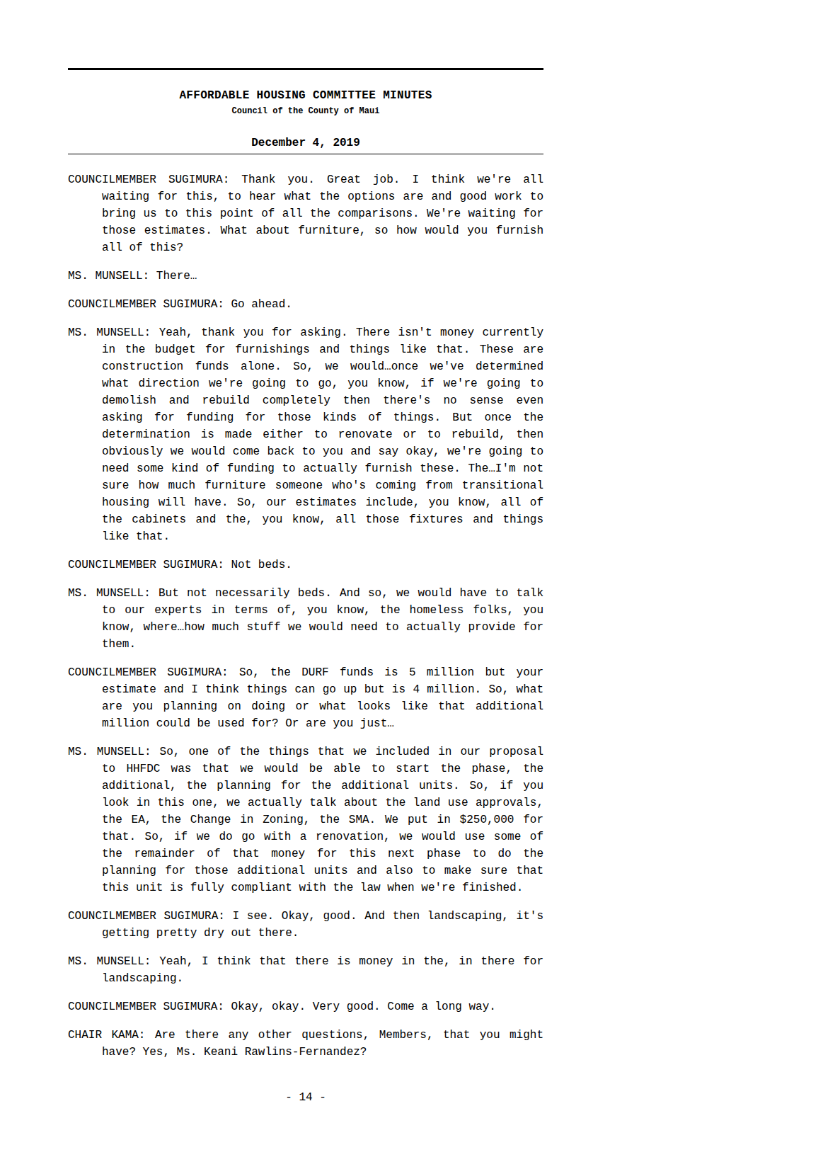AFFORDABLE HOUSING COMMITTEE MINUTES
Council of the County of Maui
December 4, 2019
COUNCILMEMBER SUGIMURA: Thank you. Great job. I think we're all waiting for this, to hear what the options are and good work to bring us to this point of all the comparisons. We're waiting for those estimates. What about furniture, so how would you furnish all of this?
MS. MUNSELL: There…
COUNCILMEMBER SUGIMURA: Go ahead.
MS. MUNSELL: Yeah, thank you for asking. There isn't money currently in the budget for furnishings and things like that. These are construction funds alone. So, we would…once we've determined what direction we're going to go, you know, if we're going to demolish and rebuild completely then there's no sense even asking for funding for those kinds of things. But once the determination is made either to renovate or to rebuild, then obviously we would come back to you and say okay, we're going to need some kind of funding to actually furnish these. The…I'm not sure how much furniture someone who's coming from transitional housing will have. So, our estimates include, you know, all of the cabinets and the, you know, all those fixtures and things like that.
COUNCILMEMBER SUGIMURA: Not beds.
MS. MUNSELL: But not necessarily beds. And so, we would have to talk to our experts in terms of, you know, the homeless folks, you know, where…how much stuff we would need to actually provide for them.
COUNCILMEMBER SUGIMURA: So, the DURF funds is 5 million but your estimate and I think things can go up but is 4 million. So, what are you planning on doing or what looks like that additional million could be used for? Or are you just…
MS. MUNSELL: So, one of the things that we included in our proposal to HHFDC was that we would be able to start the phase, the additional, the planning for the additional units. So, if you look in this one, we actually talk about the land use approvals, the EA, the Change in Zoning, the SMA. We put in $250,000 for that. So, if we do go with a renovation, we would use some of the remainder of that money for this next phase to do the planning for those additional units and also to make sure that this unit is fully compliant with the law when we're finished.
COUNCILMEMBER SUGIMURA: I see. Okay, good. And then landscaping, it's getting pretty dry out there.
MS. MUNSELL: Yeah, I think that there is money in the, in there for landscaping.
COUNCILMEMBER SUGIMURA: Okay, okay. Very good. Come a long way.
CHAIR KAMA: Are there any other questions, Members, that you might have? Yes, Ms. Keani Rawlins-Fernandez?
- 14 -